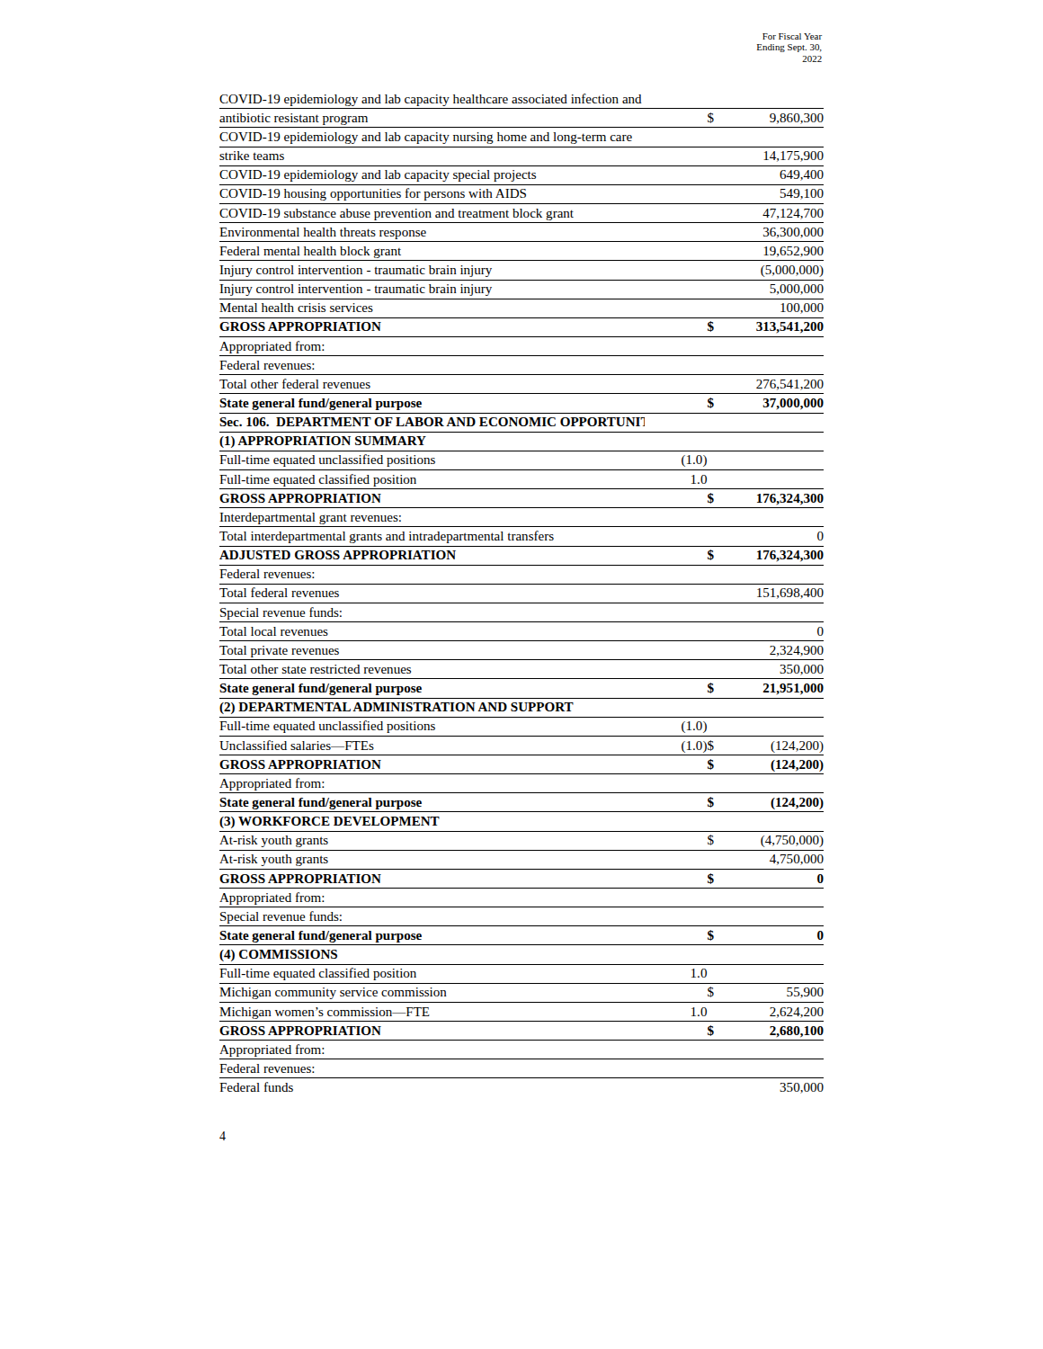For Fiscal Year
Ending Sept. 30,
2022
| COVID-19 epidemiology and lab capacity healthcare associated infection and | | | |
| antibiotic resistant program | | $ | 9,860,300 |
| COVID-19 epidemiology and lab capacity nursing home and long-term care | | | |
| strike teams | | | 14,175,900 |
| COVID-19 epidemiology and lab capacity special projects | | | 649,400 |
| COVID-19 housing opportunities for persons with AIDS | | | 549,100 |
| COVID-19 substance abuse prevention and treatment block grant | | | 47,124,700 |
| Environmental health threats response | | | 36,300,000 |
| Federal mental health block grant | | | 19,652,900 |
| Injury control intervention - traumatic brain injury | | | (5,000,000) |
| Injury control intervention - traumatic brain injury | | | 5,000,000 |
| Mental health crisis services | | | 100,000 |
| GROSS APPROPRIATION | | $ | 313,541,200 |
| Appropriated from: | | | |
| Federal revenues: | | | |
| Total other federal revenues | | | 276,541,200 |
| State general fund/general purpose | | $ | 37,000,000 |
| Sec. 106. DEPARTMENT OF LABOR AND ECONOMIC OPPORTUNITY | | | |
| (1) APPROPRIATION SUMMARY | | | |
| Full-time equated unclassified positions | (1.0) | | |
| Full-time equated classified position | 1.0 | | |
| GROSS APPROPRIATION | | $ | 176,324,300 |
| Interdepartmental grant revenues: | | | |
| Total interdepartmental grants and intradepartmental transfers | | | 0 |
| ADJUSTED GROSS APPROPRIATION | | $ | 176,324,300 |
| Federal revenues: | | | |
| Total federal revenues | | | 151,698,400 |
| Special revenue funds: | | | |
| Total local revenues | | | 0 |
| Total private revenues | | | 2,324,900 |
| Total other state restricted revenues | | | 350,000 |
| State general fund/general purpose | | $ | 21,951,000 |
| (2) DEPARTMENTAL ADMINISTRATION AND SUPPORT | | | |
| Full-time equated unclassified positions | (1.0) | | |
| Unclassified salaries—FTEs | (1.0) | $ | (124,200) |
| GROSS APPROPRIATION | | $ | (124,200) |
| Appropriated from: | | | |
| State general fund/general purpose | | $ | (124,200) |
| (3) WORKFORCE DEVELOPMENT | | | |
| At-risk youth grants | | $ | (4,750,000) |
| At-risk youth grants | | | 4,750,000 |
| GROSS APPROPRIATION | | $ | 0 |
| Appropriated from: | | | |
| Special revenue funds: | | | |
| State general fund/general purpose | | $ | 0 |
| (4) COMMISSIONS | | | |
| Full-time equated classified position | 1.0 | | |
| Michigan community service commission | | $ | 55,900 |
| Michigan women’s commission—FTE | 1.0 | | 2,624,200 |
| GROSS APPROPRIATION | | $ | 2,680,100 |
| Appropriated from: | | | |
| Federal revenues: | | | |
| Federal funds | | | 350,000 |
4